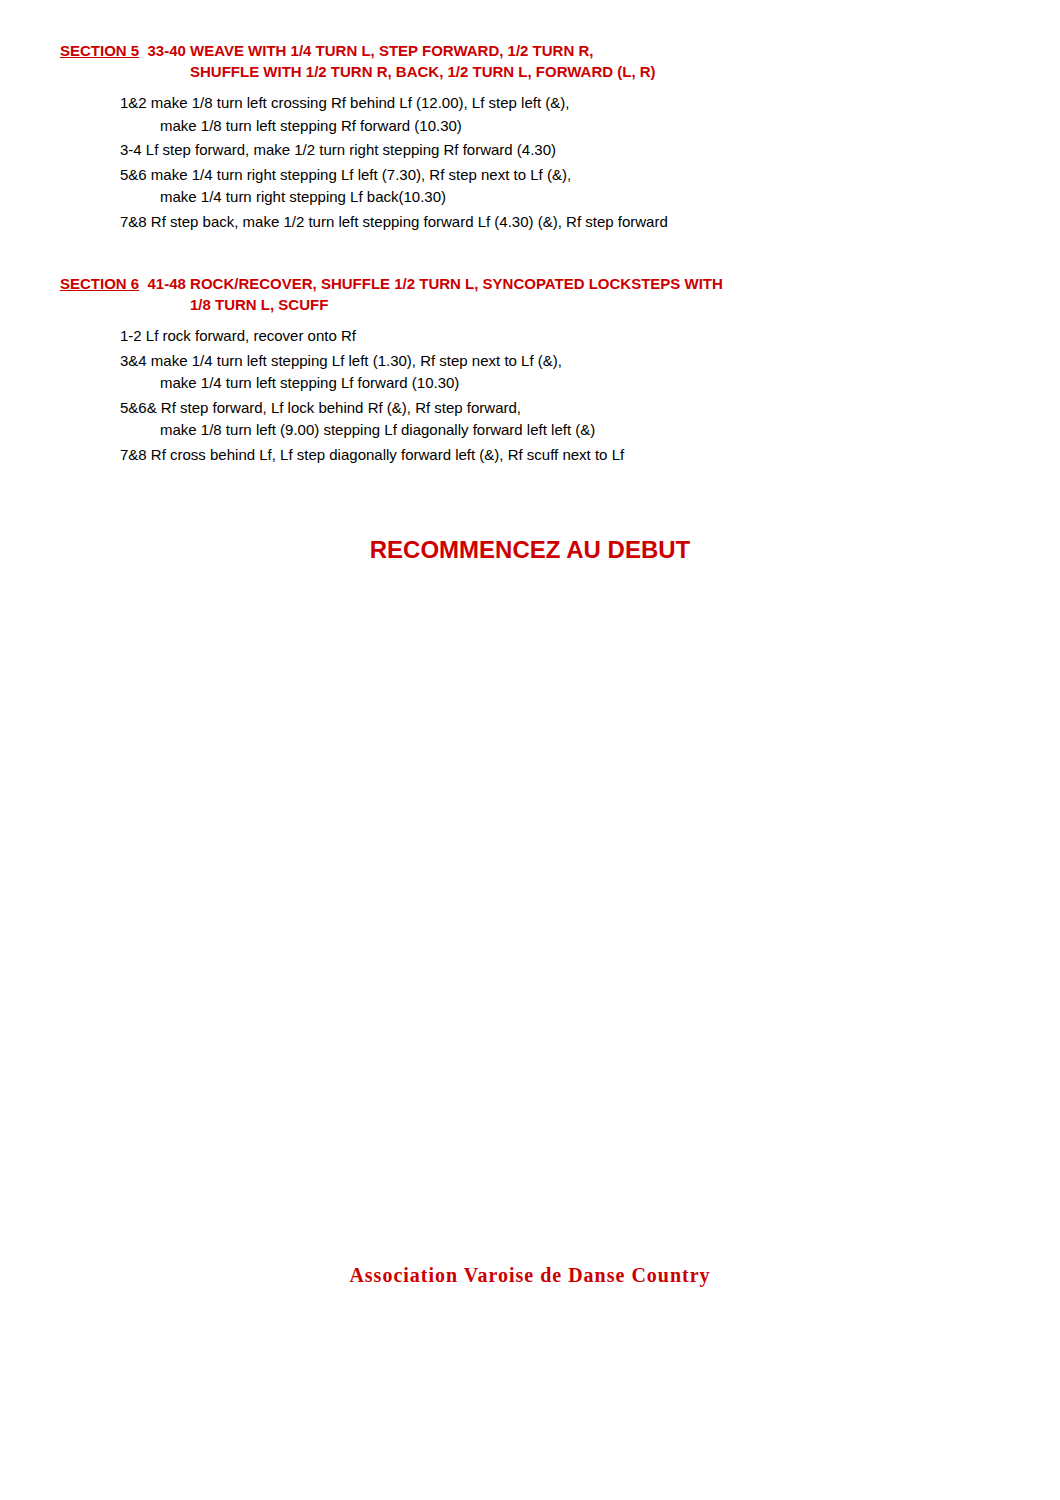SECTION 5 33-40 WEAVE WITH 1/4 TURN L, STEP FORWARD, 1/2 TURN R, SHUFFLE WITH 1/2 TURN R, BACK, 1/2 TURN L, FORWARD (L, R)
1&2 make 1/8 turn left crossing Rf behind Lf (12.00), Lf step left (&), make 1/8 turn left stepping Rf forward (10.30)
3-4 Lf step forward, make 1/2 turn right stepping Rf forward (4.30)
5&6 make 1/4 turn right stepping Lf left (7.30), Rf step next to Lf (&), make 1/4 turn right stepping Lf back(10.30)
7&8 Rf step back, make 1/2 turn left stepping forward Lf (4.30) (&), Rf step forward
SECTION 6 41-48 ROCK/RECOVER, SHUFFLE 1/2 TURN L, SYNCOPATED LOCKSTEPS WITH 1/8 TURN L, SCUFF
1-2 Lf rock forward, recover onto Rf
3&4 make 1/4 turn left stepping Lf left (1.30), Rf step next to Lf (&), make 1/4 turn left stepping Lf forward (10.30)
5&6& Rf step forward, Lf lock behind Rf (&), Rf step forward, make 1/8 turn left (9.00) stepping Lf diagonally forward left left (&)
7&8 Rf cross behind Lf, Lf step diagonally forward left (&), Rf scuff next to Lf
RECOMMENCEZ AU DEBUT
Association Varoise de Danse Country